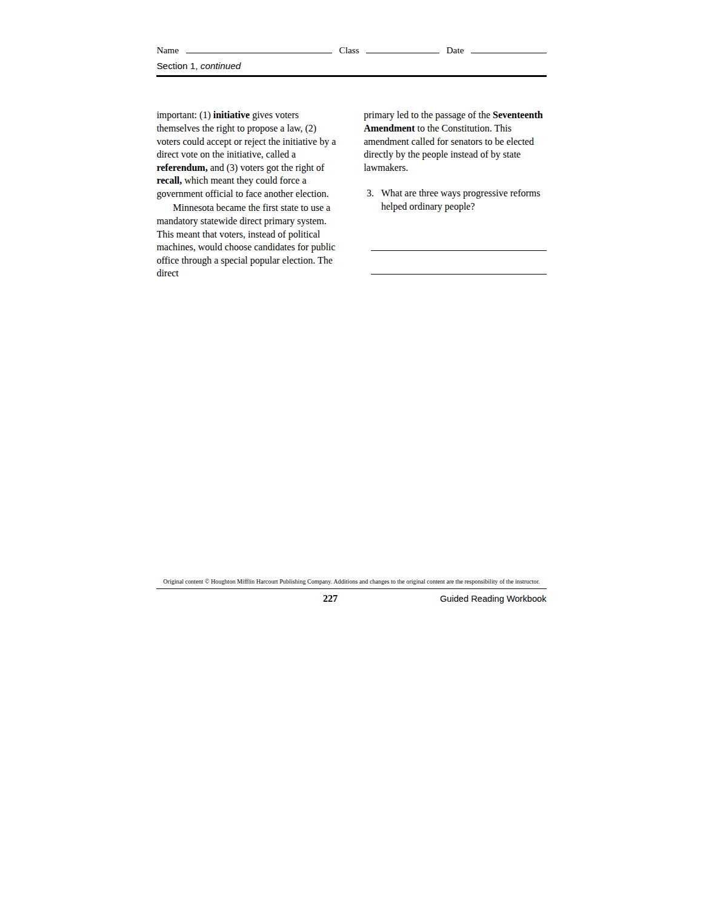Name Class Date
Section 1, continued
important: (1) initiative gives voters themselves the right to propose a law, (2) voters could accept or reject the initiative by a direct vote on the initiative, called a referendum, and (3) voters got the right of recall, which meant they could force a government official to face another election.
Minnesota became the first state to use a mandatory statewide direct primary system. This meant that voters, instead of political machines, would choose candidates for public office through a special popular election. The direct
primary led to the passage of the Seventeenth Amendment to the Constitution. This amendment called for senators to be elected directly by the people instead of by state lawmakers.
3. What are three ways progressive reforms helped ordinary people?
Original content © Houghton Mifflin Harcourt Publishing Company. Additions and changes to the original content are the responsibility of the instructor.
227 Guided Reading Workbook